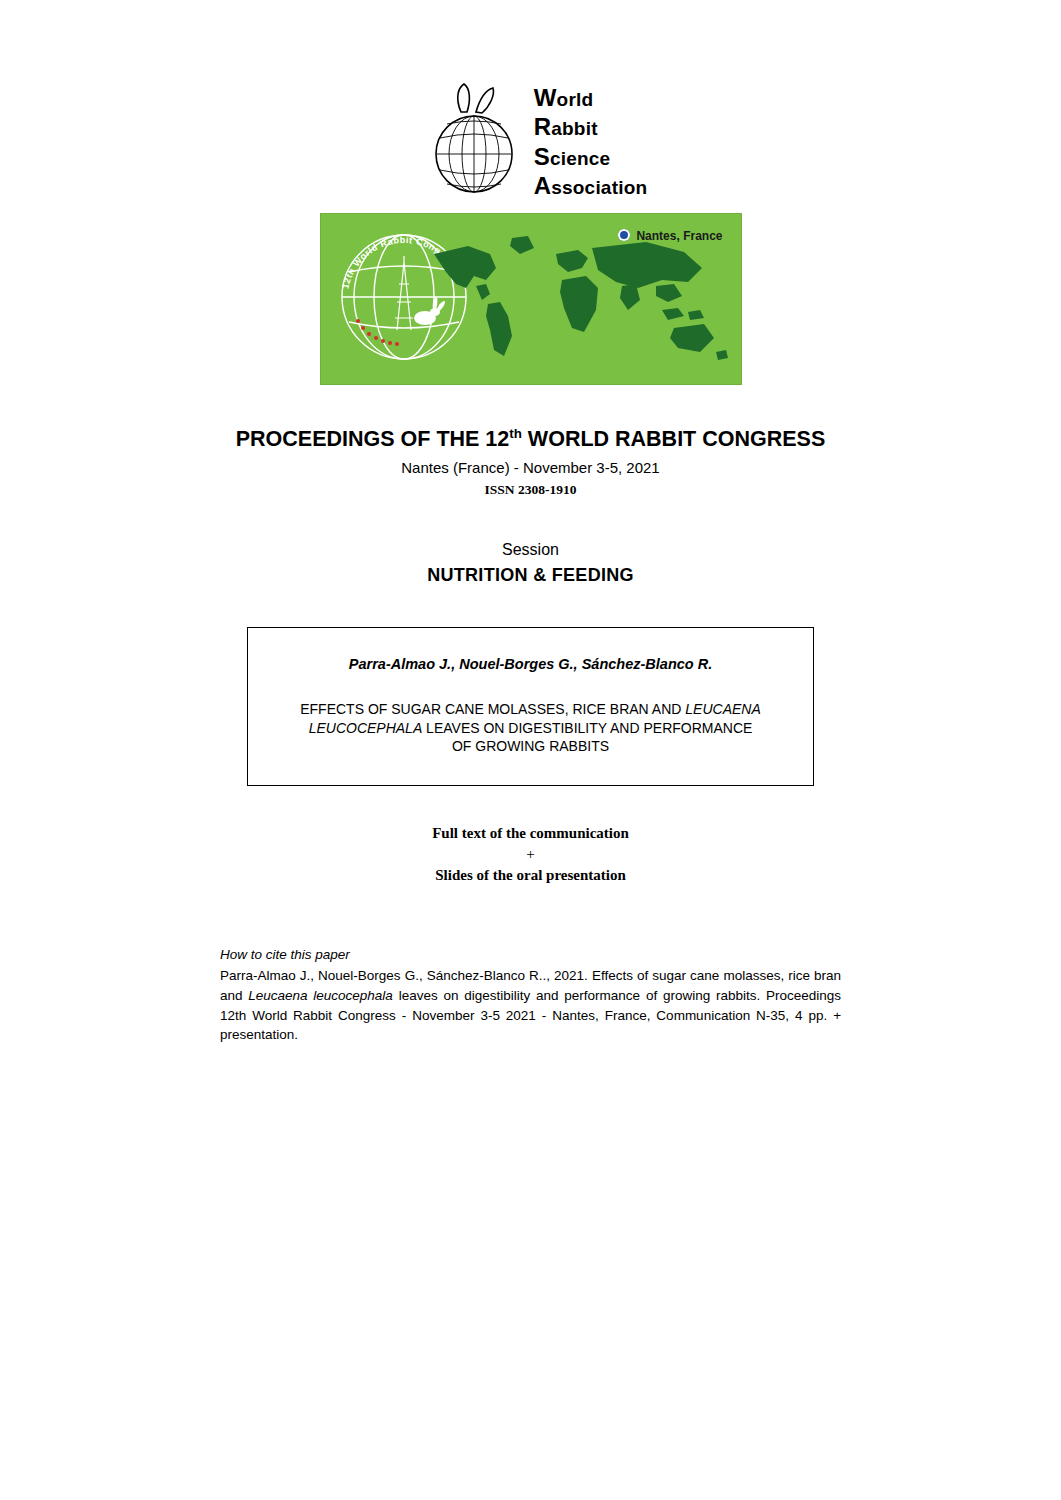| | W orld R abbit S cience A ssociation |
12th World Rabbit Congress
Nantes, France
PROCEEDINGS OF THE 12th WORLD RABBIT CONGRESS
Nantes (France) - November 3-5, 2021
ISSN 2308-1910
Session
NUTRITION & FEEDING
Parra-Almao J., Nouel-Borges G., Sánchez-Blanco R.
EFFECTS OF SUGAR CANE MOLASSES, RICE BRAN AND LEUCAENA
LEUCOCEPHALA LEAVES ON DIGESTIBILITY AND PERFORMANCE
OF GROWING RABBITS
Full text of the communication
+
Slides of the oral presentation
How to cite this paper Parra-Almao J., Nouel-Borges G., Sánchez-Blanco R.., 2021. Effects of sugar cane molasses, rice bran and Leucaena leucocephala leaves on digestibility and performance of growing rabbits. Proceedings 12th World Rabbit Congress - November 3-5 2021 - Nantes, France, Communication N-35, 4 pp. + presentation.